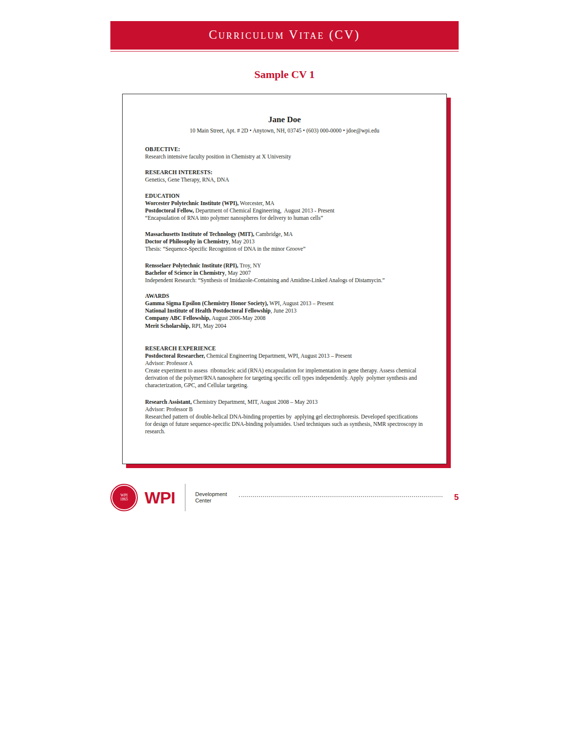Curriculum Vitae (CV)
Sample CV 1
Jane Doe
10 Main Street, Apt. # 2D • Anytown, NH, 03745 • (603) 000-0000 • jdoe@wpi.edu
OBJECTIVE:
Research intensive faculty position in Chemistry at X University
RESEARCH INTERESTS:
Genetics, Gene Therapy, RNA, DNA
EDUCATION
Worcester Polytechnic Institute (WPI), Worcester, MA
Postdoctoral Fellow, Department of Chemical Engineering, August 2013 - Present
“Encapsulation of RNA into polymer nanospheres for delivery to human cells”
Massachusetts Institute of Technology (MIT), Cambridge, MA
Doctor of Philosophy in Chemistry, May 2013
Thesis: “Sequence-Specific Recognition of DNA in the minor Groove”
Rensselaer Polytechnic Institute (RPI), Troy, NY
Bachelor of Science in Chemistry, May 2007
Independent Research: “Synthesis of Imidazole-Containing and Amidine-Linked Analogs of Distamycin.”
AWARDS
Gamma Sigma Epsilon (Chemistry Honor Society), WPI, August 2013 – Present
National Institute of Health Postdoctoral Fellowship, June 2013
Company ABC Fellowship, August 2006-May 2008
Merit Scholarship, RPI, May 2004
RESEARCH EXPERIENCE
Postdoctoral Researcher, Chemical Engineering Department, WPI, August 2013 – Present
Advisor: Professor A
Create experiment to assess ribonucleic acid (RNA) encapsulation for implementation in gene therapy. Assess chemical derivation of the polymer/RNA nanosphere for targeting specific cell types independently. Apply polymer synthesis and characterization, GPC, and Cellular targeting.
Research Assistant, Chemistry Department, MIT, August 2008 – May 2013
Advisor: Professor B
Researched pattern of double-helical DNA-binding properties by applying gel electrophoresis. Developed specifications for design of future sequence-specific DNA-binding polyamides. Used techniques such as synthesis, NMR spectroscopy in research.
WPI
1865
WPI
Development
Center
5